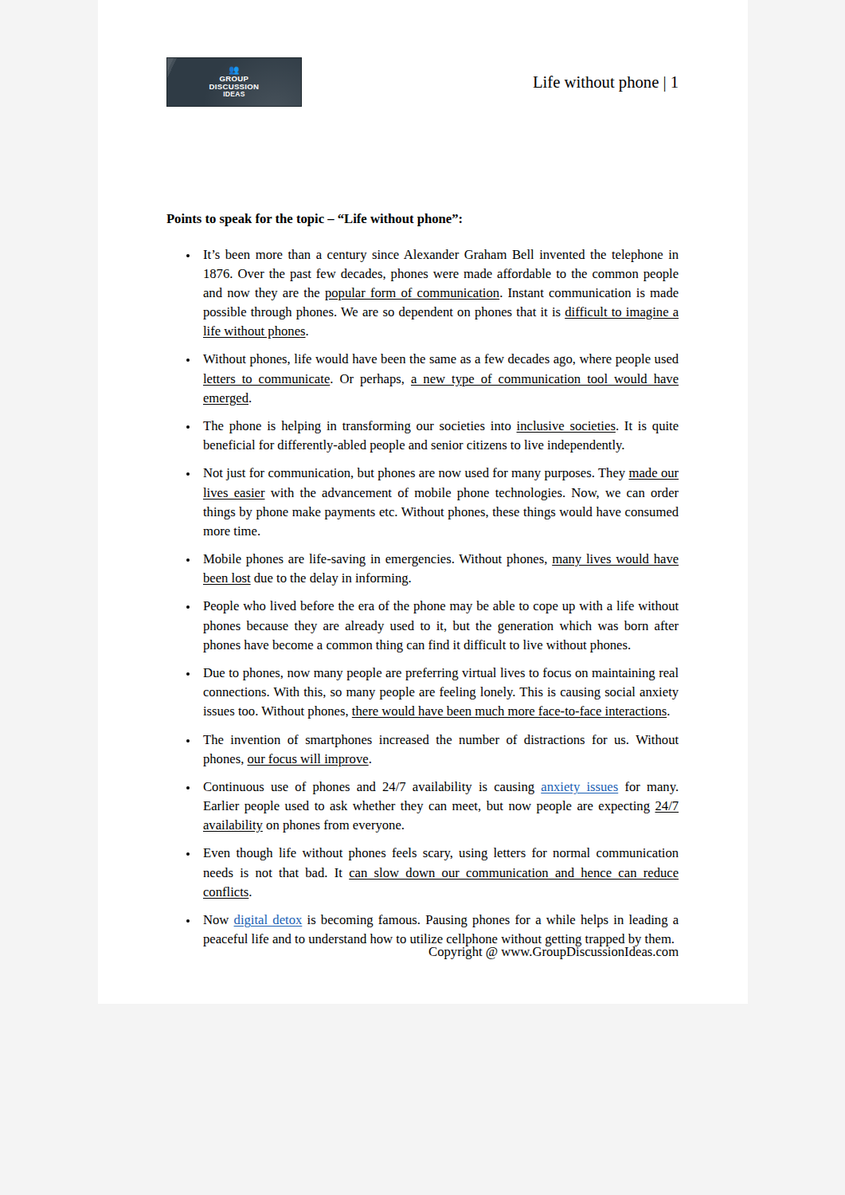👥 GROUP DISCUSSION IDEAS
Life without phone | 1
Points to speak for the topic – “Life without phone”:
It’s been more than a century since Alexander Graham Bell invented the telephone in 1876. Over the past few decades, phones were made affordable to the common people and now they are the popular form of communication. Instant communication is made possible through phones. We are so dependent on phones that it is difficult to imagine a life without phones.
Without phones, life would have been the same as a few decades ago, where people used letters to communicate. Or perhaps, a new type of communication tool would have emerged.
The phone is helping in transforming our societies into inclusive societies. It is quite beneficial for differently-abled people and senior citizens to live independently.
Not just for communication, but phones are now used for many purposes. They made our lives easier with the advancement of mobile phone technologies. Now, we can order things by phone make payments etc. Without phones, these things would have consumed more time.
Mobile phones are life-saving in emergencies. Without phones, many lives would have been lost due to the delay in informing.
People who lived before the era of the phone may be able to cope up with a life without phones because they are already used to it, but the generation which was born after phones have become a common thing can find it difficult to live without phones.
Due to phones, now many people are preferring virtual lives to focus on maintaining real connections. With this, so many people are feeling lonely. This is causing social anxiety issues too. Without phones, there would have been much more face-to-face interactions.
The invention of smartphones increased the number of distractions for us. Without phones, our focus will improve.
Continuous use of phones and 24/7 availability is causing anxiety issues for many. Earlier people used to ask whether they can meet, but now people are expecting 24/7 availability on phones from everyone.
Even though life without phones feels scary, using letters for normal communication needs is not that bad. It can slow down our communication and hence can reduce conflicts.
Now digital detox is becoming famous. Pausing phones for a while helps in leading a peaceful life and to understand how to utilize cellphone without getting trapped by them.
Copyright @ www.GroupDiscussionIdeas.com